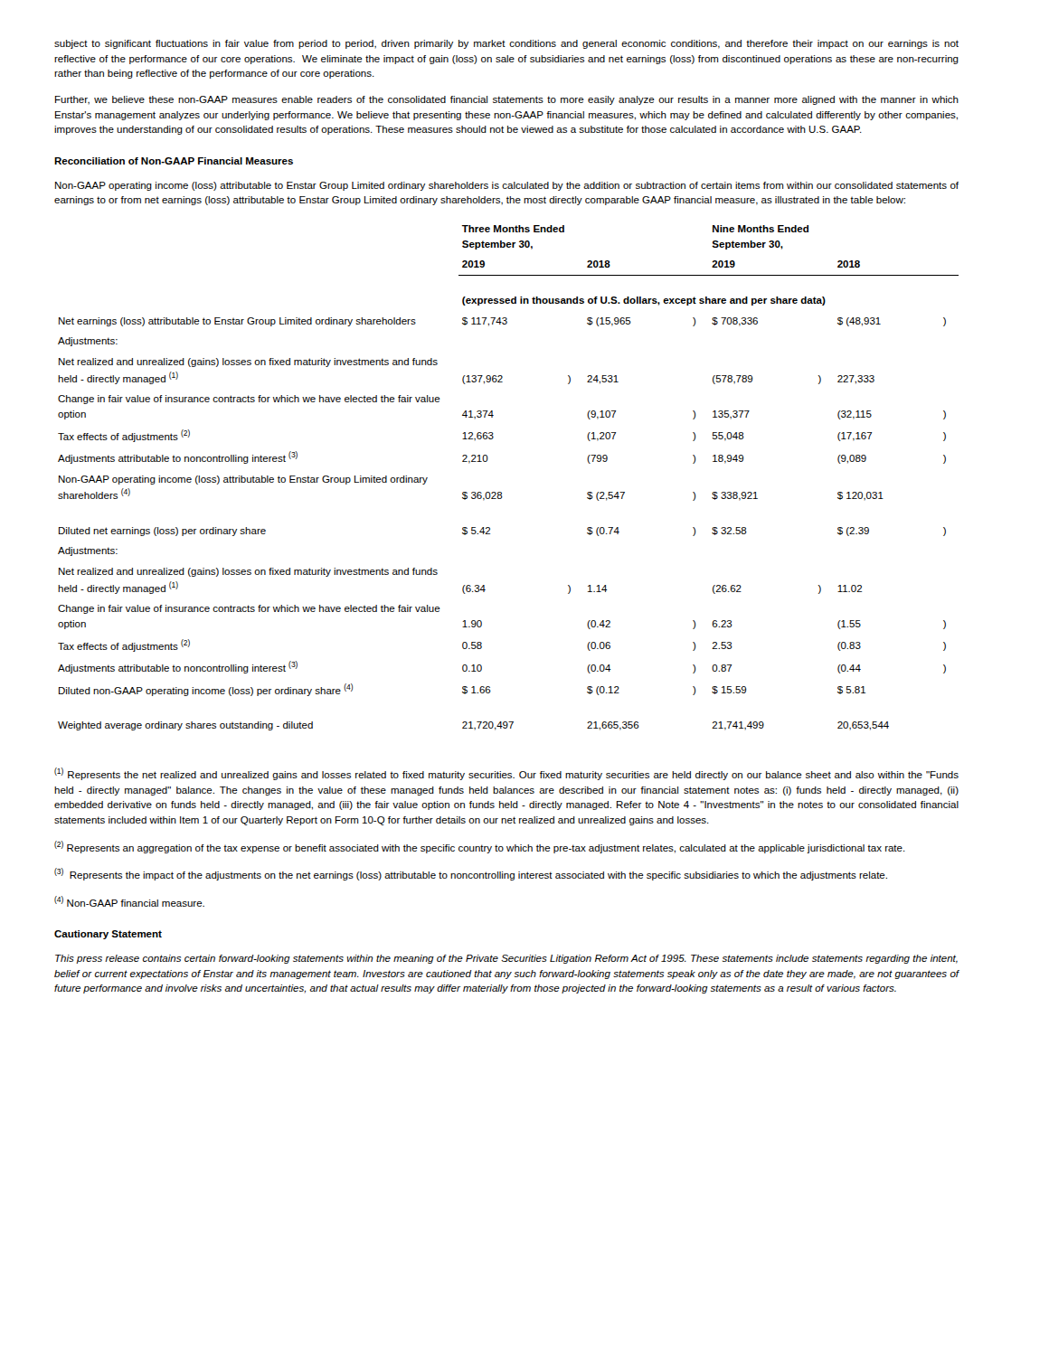subject to significant fluctuations in fair value from period to period, driven primarily by market conditions and general economic conditions, and therefore their impact on our earnings is not reflective of the performance of our core operations. We eliminate the impact of gain (loss) on sale of subsidiaries and net earnings (loss) from discontinued operations as these are non-recurring rather than being reflective of the performance of our core operations.
Further, we believe these non-GAAP measures enable readers of the consolidated financial statements to more easily analyze our results in a manner more aligned with the manner in which Enstar's management analyzes our underlying performance. We believe that presenting these non-GAAP financial measures, which may be defined and calculated differently by other companies, improves the understanding of our consolidated results of operations. These measures should not be viewed as a substitute for those calculated in accordance with U.S. GAAP.
Reconciliation of Non-GAAP Financial Measures
Non-GAAP operating income (loss) attributable to Enstar Group Limited ordinary shareholders is calculated by the addition or subtraction of certain items from within our consolidated statements of earnings to or from net earnings (loss) attributable to Enstar Group Limited ordinary shareholders, the most directly comparable GAAP financial measure, as illustrated in the table below:
| | Three Months Ended September 30, | Nine Months Ended September 30, |
| | 2019 | | 2018 | | 2019 | | 2018 | |
| | (expressed in thousands of U.S. dollars, except share and per share data) |
| Net earnings (loss) attributable to Enstar Group Limited ordinary shareholders | $ 117,743 | | $ (15,965 | ) | $ 708,336 | | $ (48,931 | ) |
| Adjustments: | | | | | | | | |
| Net realized and unrealized (gains) losses on fixed maturity investments and funds held - directly managed (1) | (137,962 | ) | 24,531 | | (578,789 | ) | 227,333 | |
| Change in fair value of insurance contracts for which we have elected the fair value option | 41,374 | | (9,107 | ) | 135,377 | | (32,115 | ) |
| Tax effects of adjustments (2) | 12,663 | | (1,207 | ) | 55,048 | | (17,167 | ) |
| Adjustments attributable to noncontrolling interest (3) | 2,210 | | (799 | ) | 18,949 | | (9,089 | ) |
| Non-GAAP operating income (loss) attributable to Enstar Group Limited ordinary shareholders (4) | $ 36,028 | | $ (2,547 | ) | $ 338,921 | | $ 120,031 | |
| Diluted net earnings (loss) per ordinary share | $ 5.42 | | $ (0.74 | ) | $ 32.58 | | $ (2.39 | ) |
| Adjustments: | | | | | | | | |
| Net realized and unrealized (gains) losses on fixed maturity investments and funds held - directly managed (1) | (6.34 | ) | 1.14 | | (26.62 | ) | 11.02 | |
| Change in fair value of insurance contracts for which we have elected the fair value option | 1.90 | | (0.42 | ) | 6.23 | | (1.55 | ) |
| Tax effects of adjustments (2) | 0.58 | | (0.06 | ) | 2.53 | | (0.83 | ) |
| Adjustments attributable to noncontrolling interest (3) | 0.10 | | (0.04 | ) | 0.87 | | (0.44 | ) |
| Diluted non-GAAP operating income (loss) per ordinary share (4) | $ 1.66 | | $ (0.12 | ) | $ 15.59 | | $ 5.81 | |
| Weighted average ordinary shares outstanding - diluted | 21,720,497 | | 21,665,356 | | 21,741,499 | | 20,653,544 | |
(1) Represents the net realized and unrealized gains and losses related to fixed maturity securities. Our fixed maturity securities are held directly on our balance sheet and also within the "Funds held - directly managed" balance. The changes in the value of these managed funds held balances are described in our financial statement notes as: (i) funds held - directly managed, (ii) embedded derivative on funds held - directly managed, and (iii) the fair value option on funds held - directly managed. Refer to Note 4 - "Investments" in the notes to our consolidated financial statements included within Item 1 of our Quarterly Report on Form 10-Q for further details on our net realized and unrealized gains and losses.
(2) Represents an aggregation of the tax expense or benefit associated with the specific country to which the pre-tax adjustment relates, calculated at the applicable jurisdictional tax rate.
(3) Represents the impact of the adjustments on the net earnings (loss) attributable to noncontrolling interest associated with the specific subsidiaries to which the adjustments relate.
(4) Non-GAAP financial measure.
Cautionary Statement
This press release contains certain forward-looking statements within the meaning of the Private Securities Litigation Reform Act of 1995. These statements include statements regarding the intent, belief or current expectations of Enstar and its management team. Investors are cautioned that any such forward-looking statements speak only as of the date they are made, are not guarantees of future performance and involve risks and uncertainties, and that actual results may differ materially from those projected in the forward-looking statements as a result of various factors.